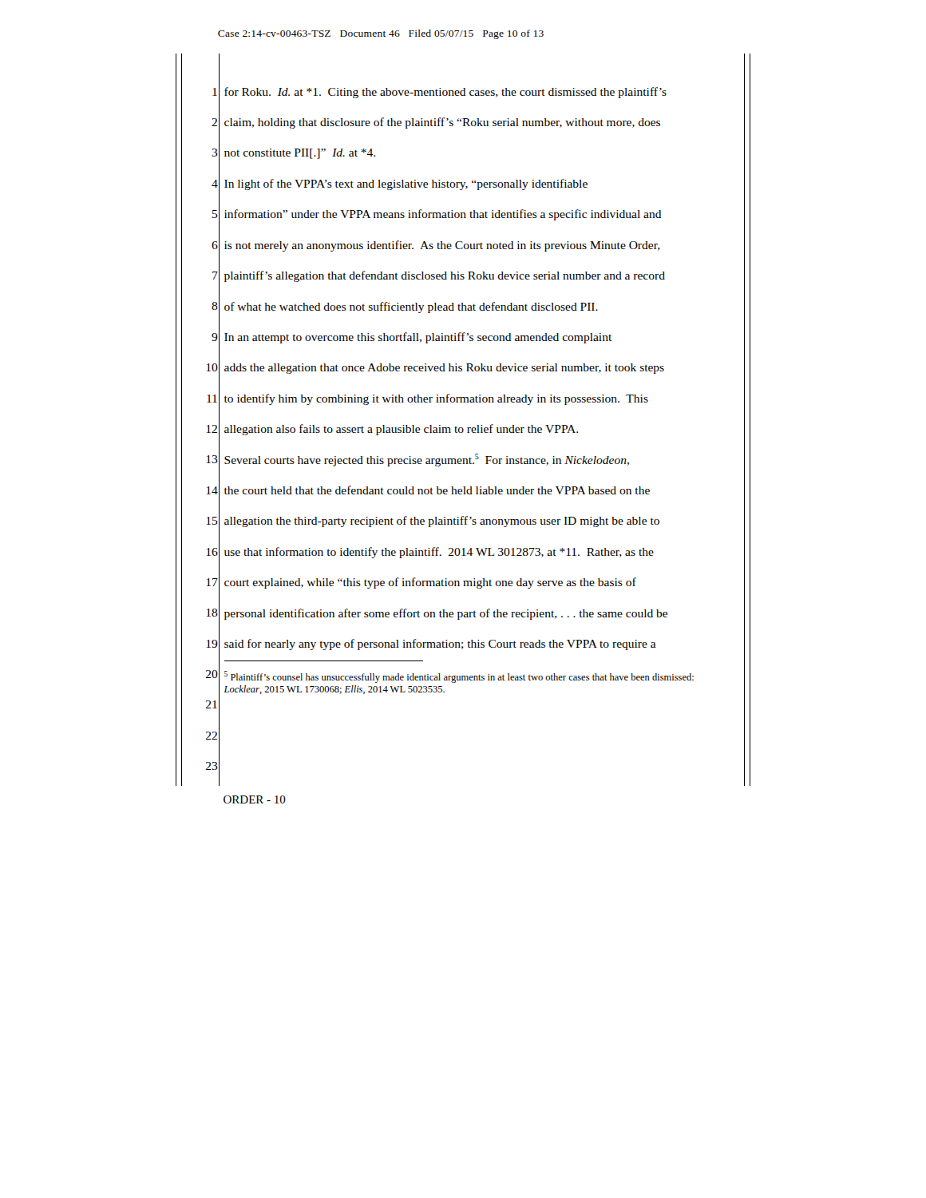Case 2:14-cv-00463-TSZ Document 46 Filed 05/07/15 Page 10 of 13
1
2
3
4
5
6
7
8
9
10
11
12
13
14
15
16
17
18
19
20
21
22
23
for Roku. Id. at *1. Citing the above-mentioned cases, the court dismissed the plaintiff’s
claim, holding that disclosure of the plaintiff’s “Roku serial number, without more, does
not constitute PII[.]” Id. at *4.
In light of the VPPA’s text and legislative history, “personally identifiable
information” under the VPPA means information that identifies a specific individual and
is not merely an anonymous identifier. As the Court noted in its previous Minute Order,
plaintiff’s allegation that defendant disclosed his Roku device serial number and a record
of what he watched does not sufficiently plead that defendant disclosed PII.
In an attempt to overcome this shortfall, plaintiff’s second amended complaint
adds the allegation that once Adobe received his Roku device serial number, it took steps
to identify him by combining it with other information already in its possession. This
allegation also fails to assert a plausible claim to relief under the VPPA.
Several courts have rejected this precise argument.5 For instance, in Nickelodeon,
the court held that the defendant could not be held liable under the VPPA based on the
allegation the third-party recipient of the plaintiff’s anonymous user ID might be able to
use that information to identify the plaintiff. 2014 WL 3012873, at *11. Rather, as the
court explained, while “this type of information might one day serve as the basis of
personal identification after some effort on the part of the recipient, . . . the same could be
said for nearly any type of personal information; this Court reads the VPPA to require a
5 Plaintiff’s counsel has unsuccessfully made identical arguments in at least two other cases that have been dismissed: Locklear, 2015 WL 1730068; Ellis, 2014 WL 5023535.
ORDER - 10